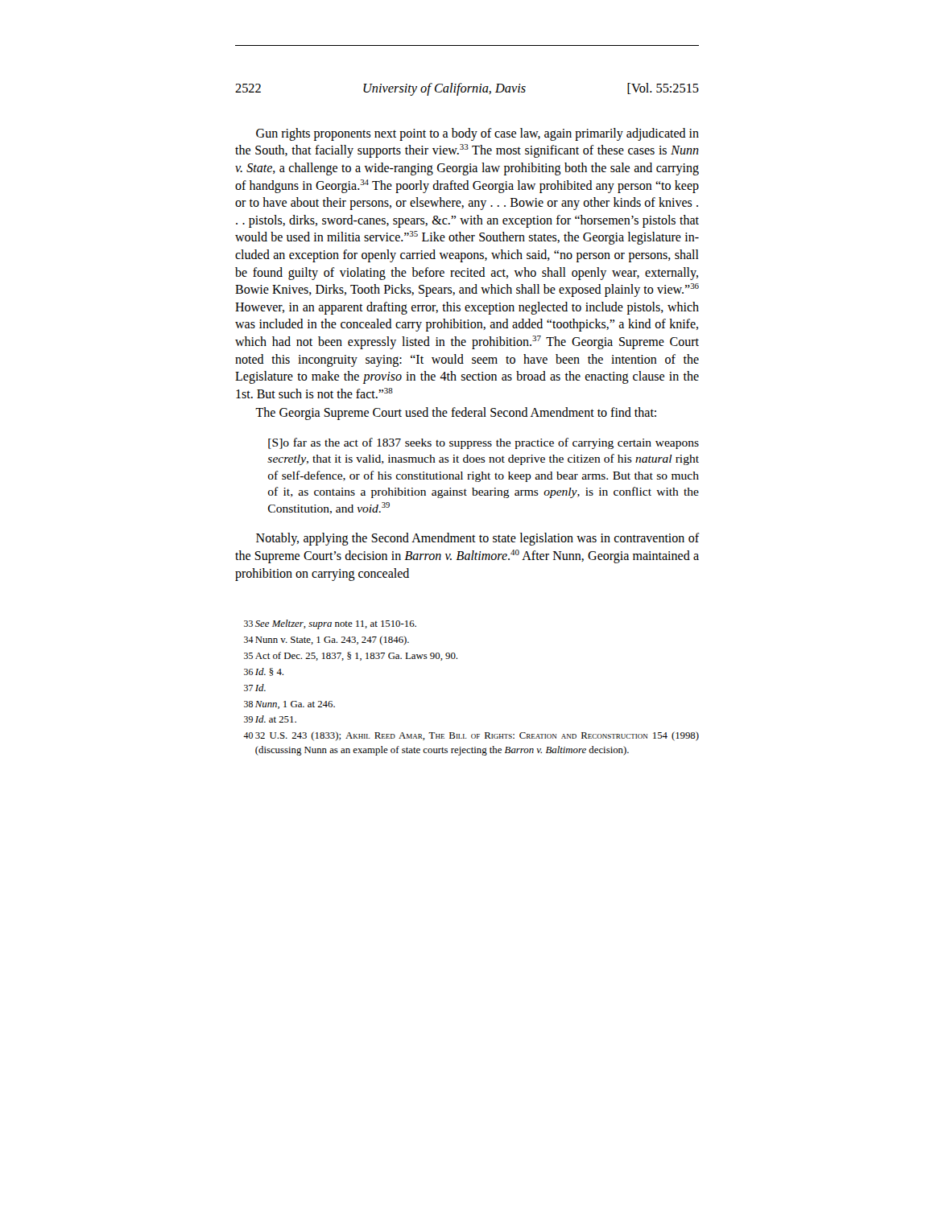2522 University of California, Davis [Vol. 55:2515
Gun rights proponents next point to a body of case law, again primarily adjudicated in the South, that facially supports their view.33 The most significant of these cases is Nunn v. State, a challenge to a wide-ranging Georgia law prohibiting both the sale and carrying of handguns in Georgia.34 The poorly drafted Georgia law prohibited any person “to keep or to have about their persons, or elsewhere, any . . . Bowie or any other kinds of knives . . . pistols, dirks, sword-canes, spears, &c.” with an exception for “horsemen’s pistols that would be used in militia service.”35 Like other Southern states, the Georgia legislature included an exception for openly carried weapons, which said, “no person or persons, shall be found guilty of violating the before recited act, who shall openly wear, externally, Bowie Knives, Dirks, Tooth Picks, Spears, and which shall be exposed plainly to view.”36 However, in an apparent drafting error, this exception neglected to include pistols, which was included in the concealed carry prohibition, and added “toothpicks,” a kind of knife, which had not been expressly listed in the prohibition.37 The Georgia Supreme Court noted this incongruity saying: “It would seem to have been the intention of the Legislature to make the proviso in the 4th section as broad as the enacting clause in the 1st. But such is not the fact.”38
The Georgia Supreme Court used the federal Second Amendment to find that:
[S]o far as the act of 1837 seeks to suppress the practice of carrying certain weapons secretly, that it is valid, inasmuch as it does not deprive the citizen of his natural right of self-defence, or of his constitutional right to keep and bear arms. But that so much of it, as contains a prohibition against bearing arms openly, is in conflict with the Constitution, and void.39
Notably, applying the Second Amendment to state legislation was in contravention of the Supreme Court’s decision in Barron v. Baltimore.40 After Nunn, Georgia maintained a prohibition on carrying concealed
33 See Meltzer, supra note 11, at 1510-16.
34 Nunn v. State, 1 Ga. 243, 247 (1846).
35 Act of Dec. 25, 1837, § 1, 1837 Ga. Laws 90, 90.
36 Id. § 4.
37 Id.
38 Nunn, 1 Ga. at 246.
39 Id. at 251.
4032 U.S. 243 (1833); Akhil Reed Amar, The Bill of Rights: Creation and Reconstruction 154 (1998) (discussing Nunn as an example of state courts rejecting the Barron v. Baltimore decision).